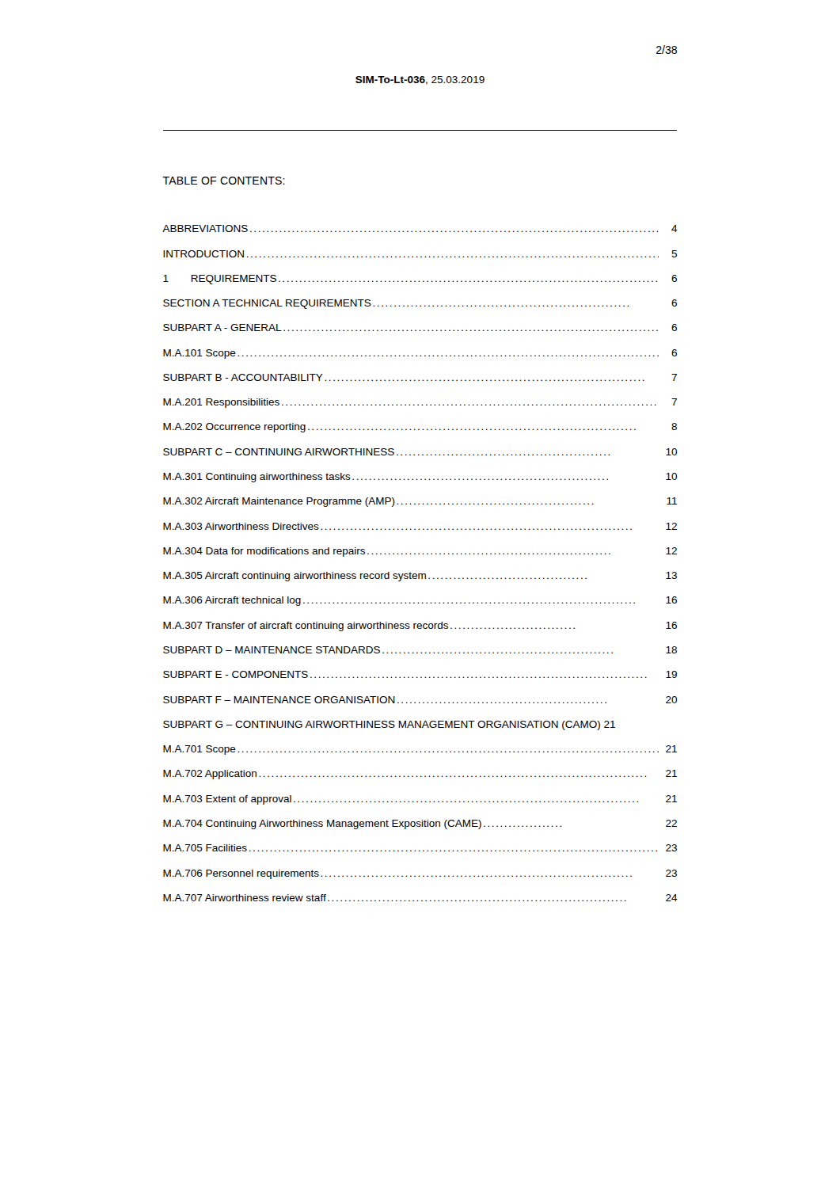2/38
SIM-To-Lt-036, 25.03.2019
TABLE OF CONTENTS:
ABBREVIATIONS ........................................................................................................... 4
INTRODUCTION ............................................................................................................. 5
1 REQUIREMENTS .................................................................................................... 6
SECTION A TECHNICAL REQUIREMENTS ............................................................. 6
SUBPART A - GENERAL ......................................................................................... 6
M.A.101 Scope ....................................................................................................... 6
SUBPART B - ACCOUNTABILITY ............................................................................ 7
M.A.201 Responsibilities ......................................................................................... 7
M.A.202 Occurrence reporting .............................................................................. 8
SUBPART C – CONTINUING AIRWORTHINESS ................................................... 10
M.A.301 Continuing airworthiness tasks ............................................................. 10
M.A.302 Aircraft Maintenance Programme (AMP) ............................................... 11
M.A.303 Airworthiness Directives .......................................................................... 12
M.A.304 Data for modifications and repairs .......................................................... 12
M.A.305 Aircraft continuing airworthiness record system ...................................... 13
M.A.306 Aircraft technical log ............................................................................... 16
M.A.307 Transfer of aircraft continuing airworthiness records .............................. 16
SUBPART D – MAINTENANCE STANDARDS ....................................................... 18
SUBPART E - COMPONENTS ................................................................................ 19
SUBPART F – MAINTENANCE ORGANISATION .................................................. 20
SUBPART G – CONTINUING AIRWORTHINESS MANAGEMENT ORGANISATION (CAMO) 21
M.A.701 Scope ..................................................................................................... 21
M.A.702 Application ............................................................................................ 21
M.A.703 Extent of approval .................................................................................. 21
M.A.704 Continuing Airworthiness Management Exposition (CAME) ................... 22
M.A.705 Facilities ................................................................................................. 23
M.A.706 Personnel requirements .......................................................................... 23
M.A.707 Airworthiness review staff ....................................................................... 24